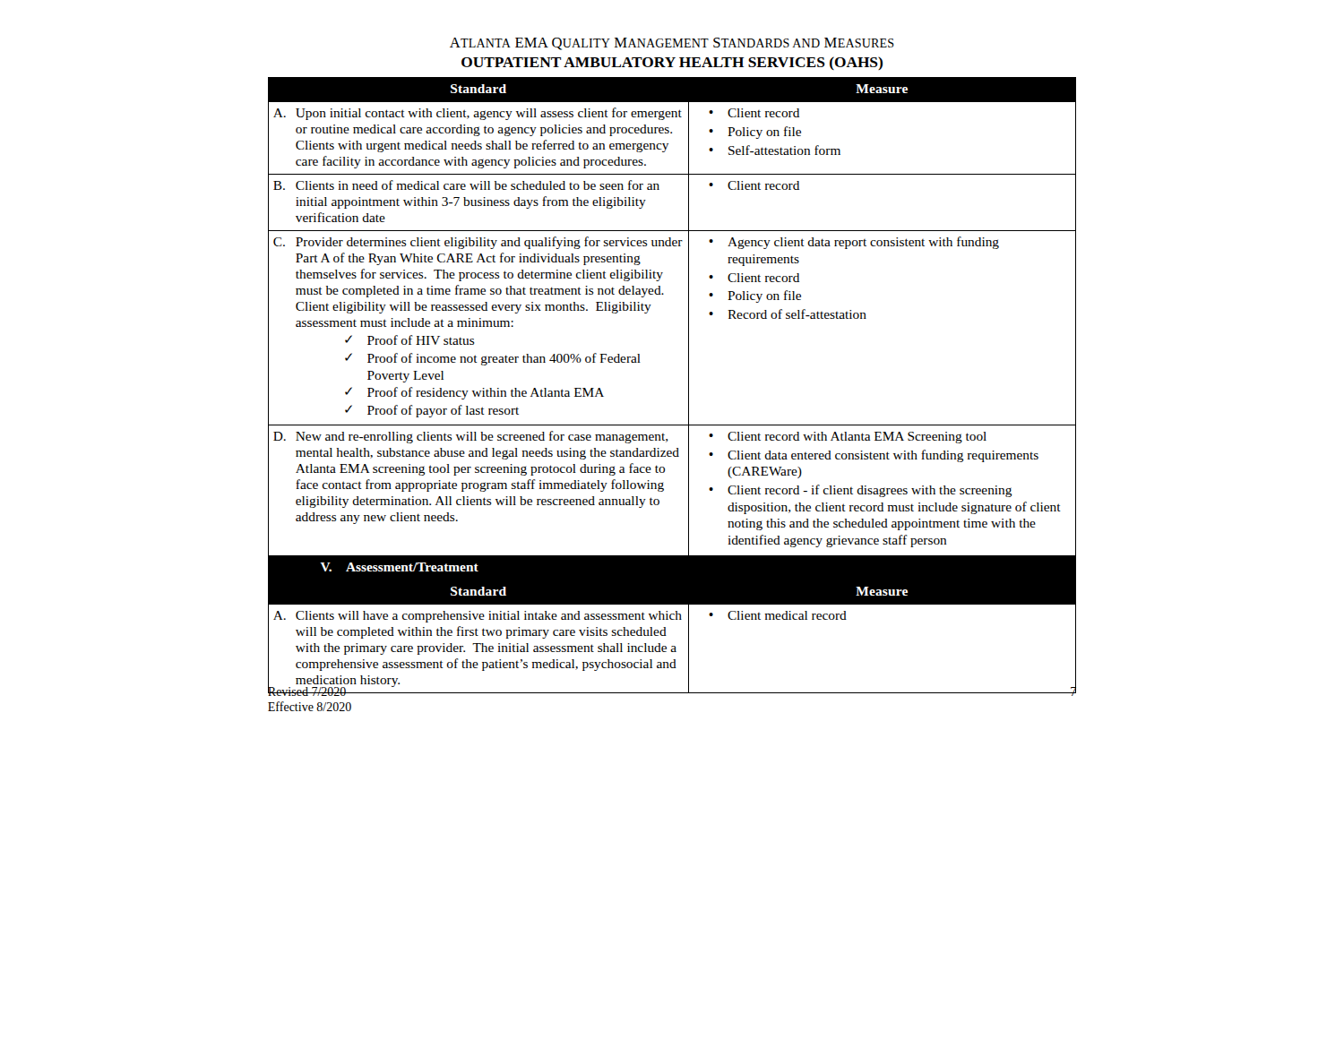ATLANTA EMA QUALITY MANAGEMENT STANDARDS AND MEASURES
OUTPATIENT AMBULATORY HEALTH SERVICES (OAHS)
| Standard | Measure |
| --- | --- |
| A. Upon initial contact with client, agency will assess client for emergent or routine medical care according to agency policies and procedures. Clients with urgent medical needs shall be referred to an emergency care facility in accordance with agency policies and procedures. | Client record Policy on file Self-attestation form |
| B. Clients in need of medical care will be scheduled to be seen for an initial appointment within 3-7 business days from the eligibility verification date | Client record |
| C. Provider determines client eligibility and qualifying for services under Part A of the Ryan White CARE Act for individuals presenting themselves for services. The process to determine client eligibility must be completed in a time frame so that treatment is not delayed. Client eligibility will be reassessed every six months. Eligibility assessment must include at a minimum: Proof of HIV status Proof of income not greater than 400% of Federal Poverty Level Proof of residency within the Atlanta EMA Proof of payor of last resort | Agency client data report consistent with funding requirements Client record Policy on file Record of self-attestation |
| D. New and re-enrolling clients will be screened for case management, mental health, substance abuse and legal needs using the standardized Atlanta EMA screening tool per screening protocol during a face to face contact from appropriate program staff immediately following eligibility determination. All clients will be rescreened annually to address any new client needs. | Client record with Atlanta EMA Screening tool Client data entered consistent with funding requirements (CAREWare) Client record - if client disagrees with the screening disposition, the client record must include signature of client noting this and the scheduled appointment time with the identified agency grievance staff person |
| V. Assessment/Treatment |
| Standard | Measure |
| A. Clients will have a comprehensive initial intake and assessment which will be completed within the first two primary care visits scheduled with the primary care provider. The initial assessment shall include a comprehensive assessment of the patient’s medical, psychosocial and medication history. | Client medical record |
Revised 7/2020
Effective 8/2020
7